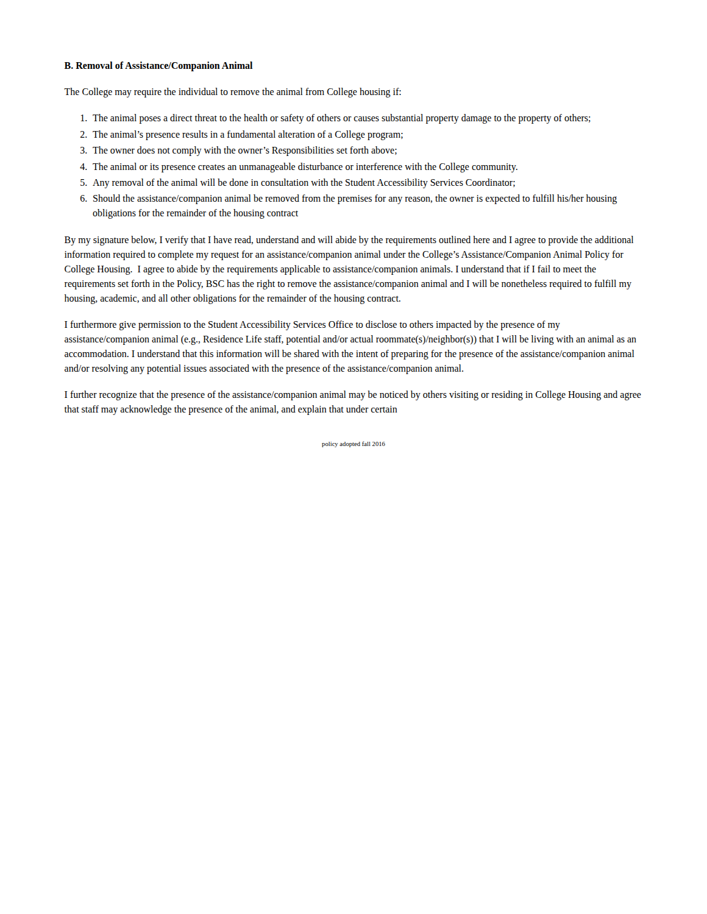B. Removal of Assistance/Companion Animal
The College may require the individual to remove the animal from College housing if:
The animal poses a direct threat to the health or safety of others or causes substantial property damage to the property of others;
The animal’s presence results in a fundamental alteration of a College program;
The owner does not comply with the owner’s Responsibilities set forth above;
The animal or its presence creates an unmanageable disturbance or interference with the College community.
Any removal of the animal will be done in consultation with the Student Accessibility Services Coordinator;
Should the assistance/companion animal be removed from the premises for any reason, the owner is expected to fulfill his/her housing obligations for the remainder of the housing contract
By my signature below, I verify that I have read, understand and will abide by the requirements outlined here and I agree to provide the additional information required to complete my request for an assistance/companion animal under the College’s Assistance/Companion Animal Policy for College Housing. I agree to abide by the requirements applicable to assistance/companion animals. I understand that if I fail to meet the requirements set forth in the Policy, BSC has the right to remove the assistance/companion animal and I will be nonetheless required to fulfill my housing, academic, and all other obligations for the remainder of the housing contract.
I furthermore give permission to the Student Accessibility Services Office to disclose to others impacted by the presence of my assistance/companion animal (e.g., Residence Life staff, potential and/or actual roommate(s)/neighbor(s)) that I will be living with an animal as an accommodation. I understand that this information will be shared with the intent of preparing for the presence of the assistance/companion animal and/or resolving any potential issues associated with the presence of the assistance/companion animal.
I further recognize that the presence of the assistance/companion animal may be noticed by others visiting or residing in College Housing and agree that staff may acknowledge the presence of the animal, and explain that under certain
policy adopted fall 2016